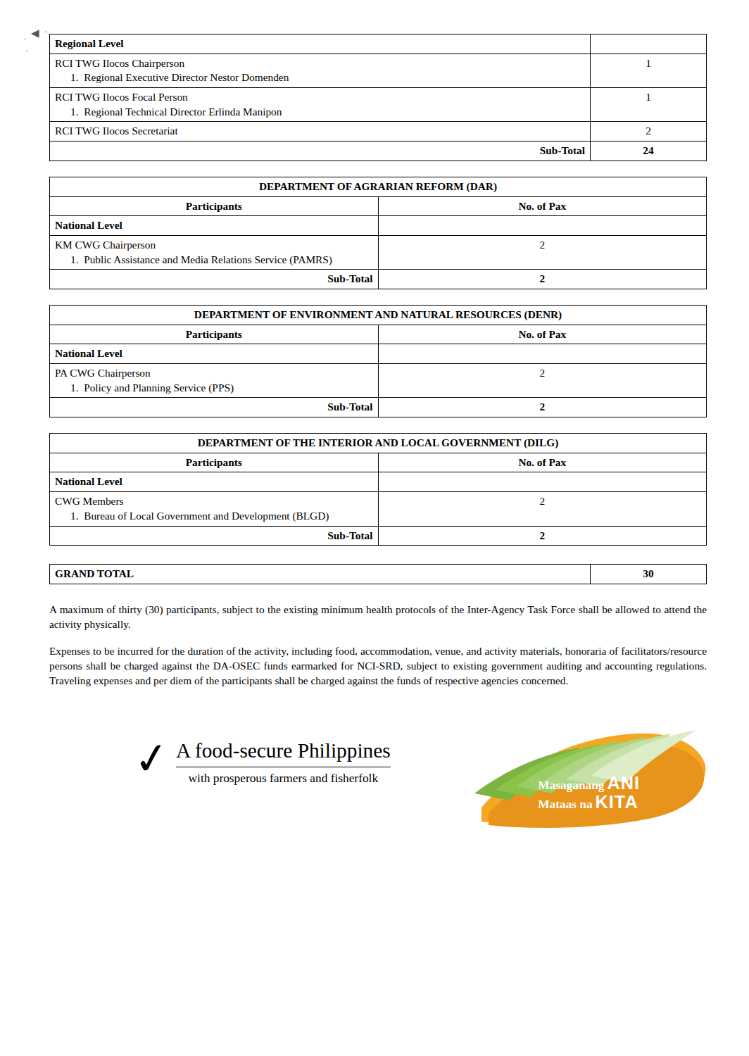. ◀ · ·
| Regional Level | |
| RCI TWG Ilocos Chairperson 1. Regional Executive Director Nestor Domenden | 1 |
| RCI TWG Ilocos Focal Person 1. Regional Technical Director Erlinda Manipon | 1 |
| RCI TWG Ilocos Secretariat | 2 |
| Sub-Total | 24 |
| DEPARTMENT OF AGRARIAN REFORM (DAR) |
| Participants | No. of Pax |
| National Level | |
| KM CWG Chairperson 1. Public Assistance and Media Relations Service (PAMRS) | 2 |
| Sub-Total | 2 |
| DEPARTMENT OF ENVIRONMENT AND NATURAL RESOURCES (DENR) |
| Participants | No. of Pax |
| National Level | |
| PA CWG Chairperson 1. Policy and Planning Service (PPS) | 2 |
| Sub-Total | 2 |
| DEPARTMENT OF THE INTERIOR AND LOCAL GOVERNMENT (DILG) |
| Participants | No. of Pax |
| National Level | |
| CWG Members 1. Bureau of Local Government and Development (BLGD) | 2 |
| Sub-Total | 2 |
| GRAND TOTAL | 30 |
A maximum of thirty (30) participants, subject to the existing minimum health protocols of the Inter-Agency Task Force shall be allowed to attend the activity physically.
Expenses to be incurred for the duration of the activity, including food, accommodation, venue, and activity materials, honoraria of facilitators/resource persons shall be charged against the DA-OSEC funds earmarked for NCI-SRD, subject to existing government auditing and accounting regulations. Traveling expenses and per diem of the participants shall be charged against the funds of respective agencies concerned.
✓
A food-secure Philippines
with prosperous farmers and fisherfolk
Masaganang ANI
Mataas na KITA